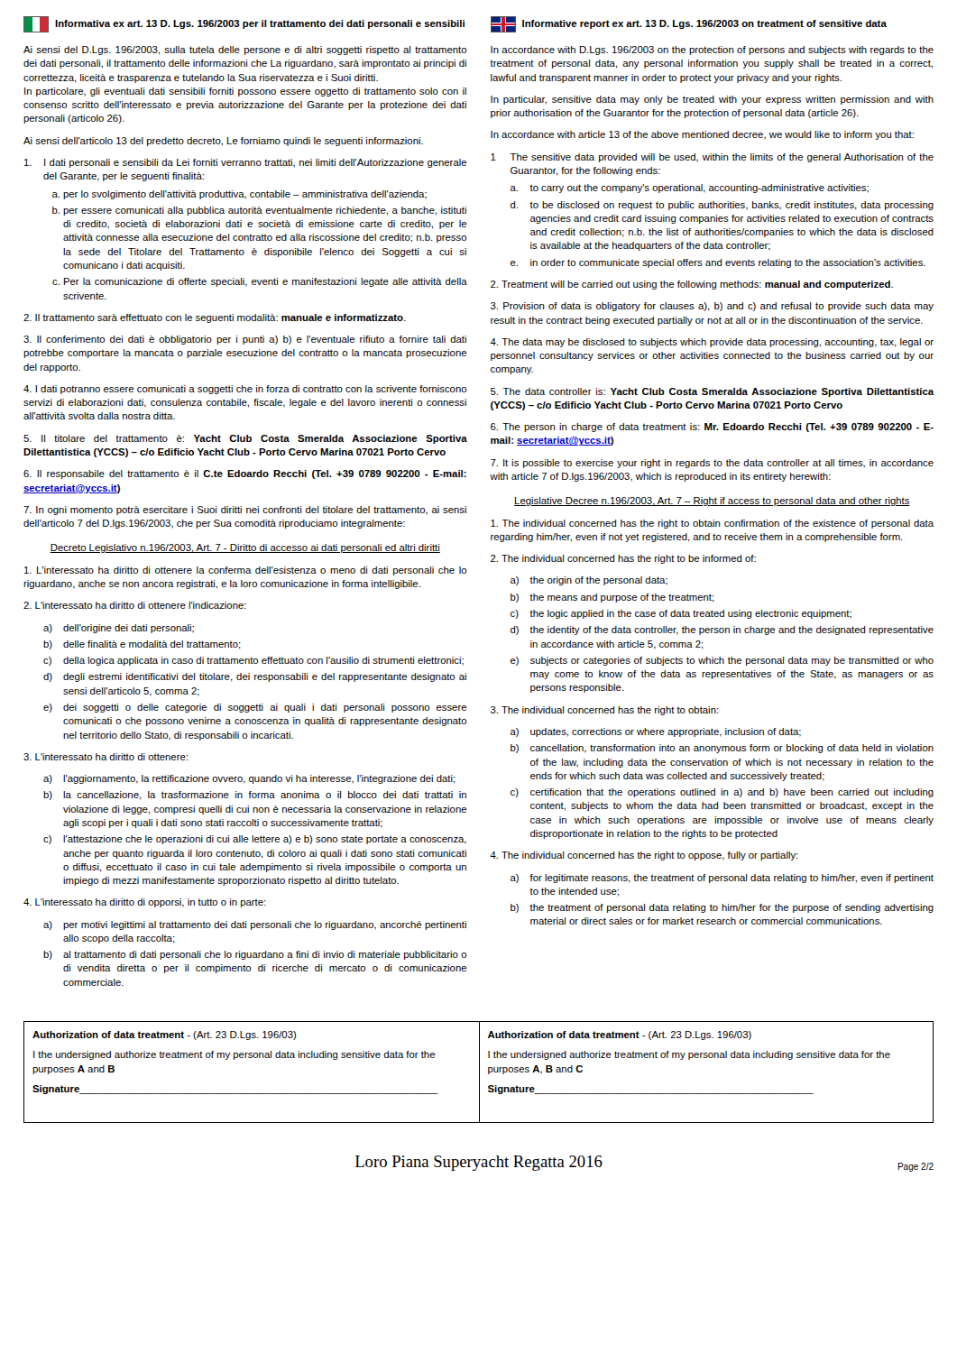Informativa ex art. 13 D. Lgs. 196/2003 per il trattamento dei dati personali e sensibili
Ai sensi del D.Lgs. 196/2003, sulla tutela delle persone e di altri soggetti rispetto al trattamento dei dati personali, il trattamento delle informazioni che La riguardano, sarà improntato ai principi di correttezza, liceità e trasparenza e tutelando la Sua riservatezza e i Suoi diritti.
In particolare, gli eventuali dati sensibili forniti possono essere oggetto di trattamento solo con il consenso scritto dell'interessato e previa autorizzazione del Garante per la protezione dei dati personali (articolo 26).
Ai sensi dell'articolo 13 del predetto decreto, Le forniamo quindi le seguenti informazioni.
1.
I dati personali e sensibili da Lei forniti verranno trattati, nei limiti dell'Autorizzazione generale del Garante, per le seguenti finalità:
per lo svolgimento dell'attività produttiva, contabile – amministrativa dell'azienda;
per essere comunicati alla pubblica autorità eventualmente richiedente, a banche, istituti di credito, società di elaborazioni dati e società di emissione carte di credito, per le attività connesse alla esecuzione del contratto ed alla riscossione del credito; n.b. presso la sede del Titolare del Trattamento è disponibile l'elenco dei Soggetti a cui si comunicano i dati acquisiti.
Per la comunicazione di offerte speciali, eventi e manifestazioni legate alle attività della scrivente.
2. Il trattamento sarà effettuato con le seguenti modalità: manuale e informatizzato.
3. Il conferimento dei dati è obbligatorio per i punti a) b) e l'eventuale rifiuto a fornire tali dati potrebbe comportare la mancata o parziale esecuzione del contratto o la mancata prosecuzione del rapporto.
4. I dati potranno essere comunicati a soggetti che in forza di contratto con la scrivente forniscono servizi di elaborazioni dati, consulenza contabile, fiscale, legale e del lavoro inerenti o connessi all'attività svolta dalla nostra ditta.
5. Il titolare del trattamento è: Yacht Club Costa Smeralda Associazione Sportiva Dilettantistica (YCCS) – c/o Edificio Yacht Club - Porto Cervo Marina 07021 Porto Cervo
6. Il responsabile del trattamento è il C.te Edoardo Recchi (Tel. +39 0789 902200 - E-mail: secretariat@yccs.it)
7. In ogni momento potrà esercitare i Suoi diritti nei confronti del titolare del trattamento, ai sensi dell'articolo 7 del D.lgs.196/2003, che per Sua comodità riproduciamo integralmente:
Decreto Legislativo n.196/2003, Art. 7 - Diritto di accesso ai dati personali ed altri diritti
1. L'interessato ha diritto di ottenere la conferma dell'esistenza o meno di dati personali che lo riguardano, anche se non ancora registrati, e la loro comunicazione in forma intelligibile.
2. L'interessato ha diritto di ottenere l'indicazione:
a) dell'origine dei dati personali;
b) delle finalità e modalità del trattamento;
c) della logica applicata in caso di trattamento effettuato con l'ausilio di strumenti elettronici;
d) degli estremi identificativi del titolare, dei responsabili e del rappresentante designato ai sensi dell'articolo 5, comma 2;
e) dei soggetti o delle categorie di soggetti ai quali i dati personali possono essere comunicati o che possono venirne a conoscenza in qualità di rappresentante designato nel territorio dello Stato, di responsabili o incaricati.
3. L'interessato ha diritto di ottenere:
a) l'aggiornamento, la rettificazione ovvero, quando vi ha interesse, l'integrazione dei dati;
b) la cancellazione, la trasformazione in forma anonima o il blocco dei dati trattati in violazione di legge, compresi quelli di cui non è necessaria la conservazione in relazione agli scopi per i quali i dati sono stati raccolti o successivamente trattati;
c) l'attestazione che le operazioni di cui alle lettere a) e b) sono state portate a conoscenza, anche per quanto riguarda il loro contenuto, di coloro ai quali i dati sono stati comunicati o diffusi, eccettuato il caso in cui tale adempimento si rivela impossibile o comporta un impiego di mezzi manifestamente sproporzionato rispetto al diritto tutelato.
4. L'interessato ha diritto di opporsi, in tutto o in parte:
a) per motivi legittimi al trattamento dei dati personali che lo riguardano, ancorché pertinenti allo scopo della raccolta;
b) al trattamento di dati personali che lo riguardano a fini di invio di materiale pubblicitario o di vendita diretta o per il compimento di ricerche di mercato o di comunicazione commerciale.
Informative report ex art. 13 D. Lgs. 196/2003 on treatment of sensitive data
In accordance with D.Lgs. 196/2003 on the protection of persons and subjects with regards to the treatment of personal data, any personal information you supply shall be treated in a correct, lawful and transparent manner in order to protect your privacy and your rights.
In particular, sensitive data may only be treated with your express written permission and with prior authorisation of the Guarantor for the protection of personal data (article 26).
In accordance with article 13 of the above mentioned decree, we would like to inform you that:
1
The sensitive data provided will be used, within the limits of the general Authorisation of the Guarantor, for the following ends:
a. to carry out the company's operational, accounting-administrative activities;
d. to be disclosed on request to public authorities, banks, credit institutes, data processing agencies and credit card issuing companies for activities related to execution of contracts and credit collection; n.b. the list of authorities/companies to which the data is disclosed is available at the headquarters of the data controller;
e. in order to communicate special offers and events relating to the association's activities.
2. Treatment will be carried out using the following methods: manual and computerized.
3. Provision of data is obligatory for clauses a), b) and c) and refusal to provide such data may result in the contract being executed partially or not at all or in the discontinuation of the service.
4. The data may be disclosed to subjects which provide data processing, accounting, tax, legal or personnel consultancy services or other activities connected to the business carried out by our company.
5. The data controller is: Yacht Club Costa Smeralda Associazione Sportiva Dilettantistica (YCCS) – c/o Edificio Yacht Club - Porto Cervo Marina 07021 Porto Cervo
6. The person in charge of data treatment is: Mr. Edoardo Recchi (Tel. +39 0789 902200 - E-mail: secretariat@yccs.it)
7. It is possible to exercise your right in regards to the data controller at all times, in accordance with article 7 of D.lgs.196/2003, which is reproduced in its entirety herewith:
Legislative Decree n.196/2003, Art. 7 – Right if access to personal data and other rights
1. The individual concerned has the right to obtain confirmation of the existence of personal data regarding him/her, even if not yet registered, and to receive them in a comprehensible form.
2. The individual concerned has the right to be informed of:
a) the origin of the personal data;
b) the means and purpose of the treatment;
c) the logic applied in the case of data treated using electronic equipment;
d) the identity of the data controller, the person in charge and the designated representative in accordance with article 5, comma 2;
e) subjects or categories of subjects to which the personal data may be transmitted or who may come to know of the data as representatives of the State, as managers or as persons responsible.
3. The individual concerned has the right to obtain:
a) updates, corrections or where appropriate, inclusion of data;
b) cancellation, transformation into an anonymous form or blocking of data held in violation of the law, including data the conservation of which is not necessary in relation to the ends for which such data was collected and successively treated;
c) certification that the operations outlined in a) and b) have been carried out including content, subjects to whom the data had been transmitted or broadcast, except in the case in which such operations are impossible or involve use of means clearly disproportionate in relation to the rights to be protected
4. The individual concerned has the right to oppose, fully or partially:
a) for legitimate reasons, the treatment of personal data relating to him/her, even if pertinent to the intended use;
b) the treatment of personal data relating to him/her for the purpose of sending advertising material or direct sales or for market research or commercial communications.
Authorization of data treatment - (Art. 23 D.Lgs. 196/03)
I the undersigned authorize treatment of my personal data including sensitive data for the purposes A and B
Signature_______________________________________________________________
Authorization of data treatment - (Art. 23 D.Lgs. 196/03)
I the undersigned authorize treatment of my personal data including sensitive data for the purposes A, B and C
Signature_________________________________________________
Loro Piana Superyacht Regatta 2016 Page 2/2